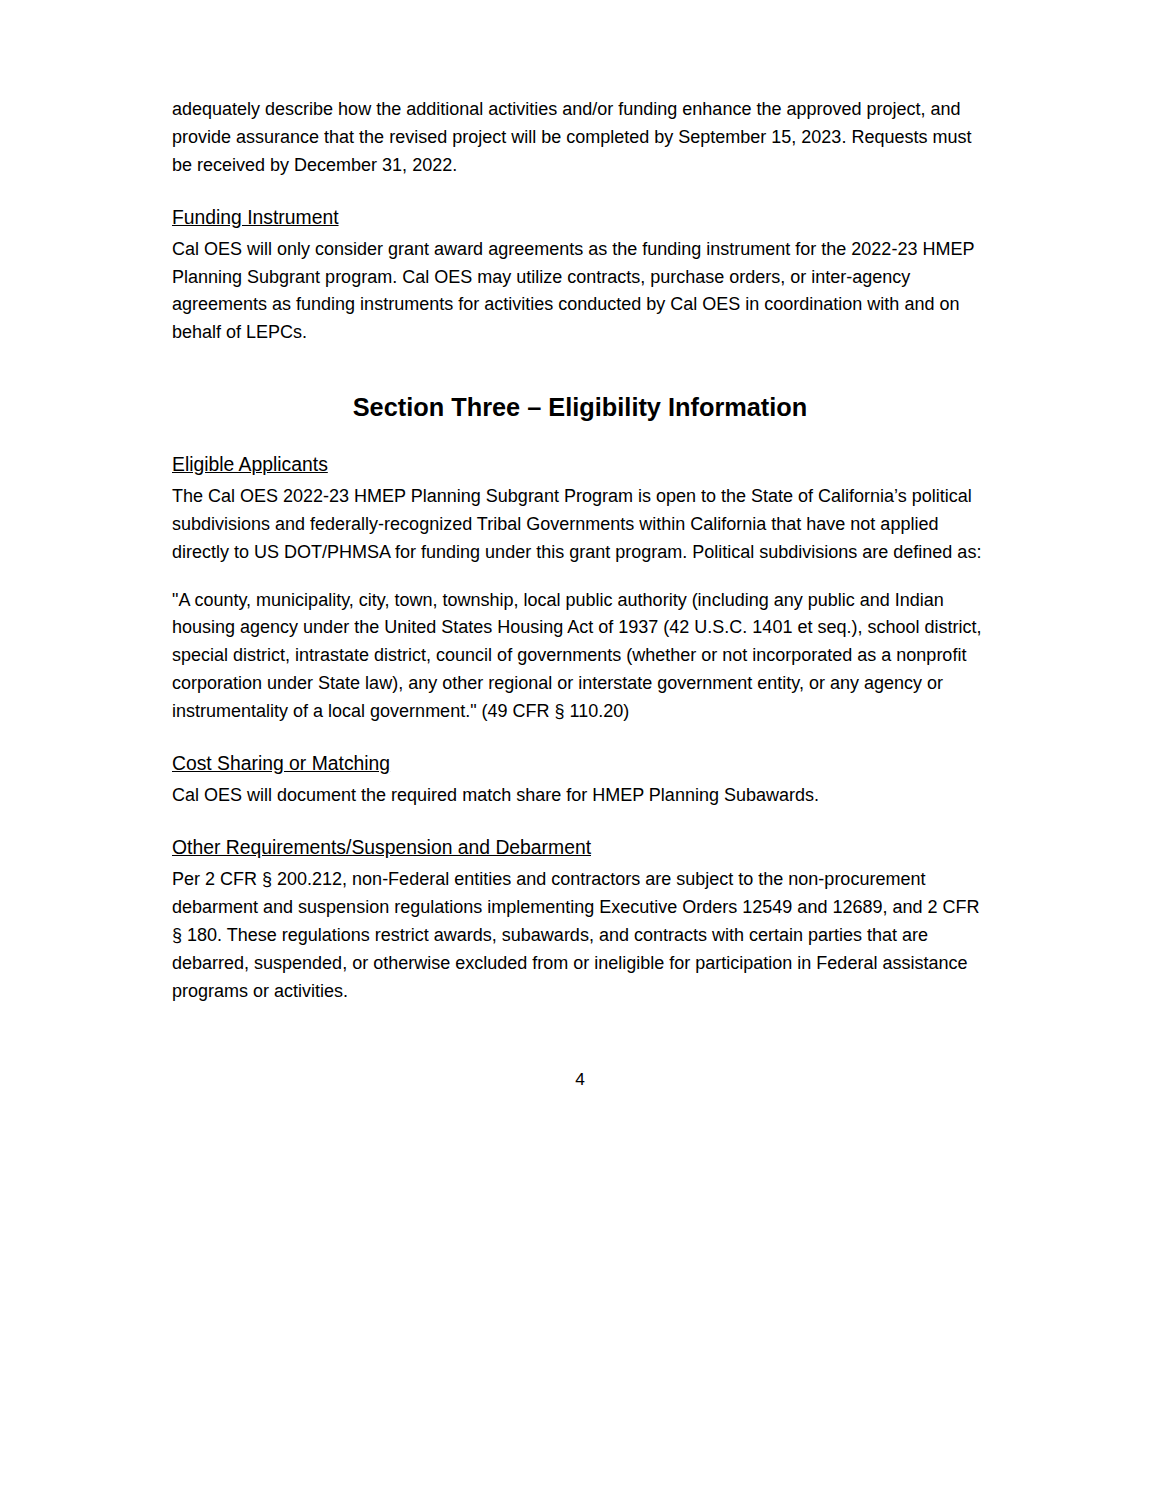adequately describe how the additional activities and/or funding enhance the approved project, and provide assurance that the revised project will be completed by September 15, 2023. Requests must be received by December 31, 2022.
Funding Instrument
Cal OES will only consider grant award agreements as the funding instrument for the 2022-23 HMEP Planning Subgrant program. Cal OES may utilize contracts, purchase orders, or inter-agency agreements as funding instruments for activities conducted by Cal OES in coordination with and on behalf of LEPCs.
Section Three – Eligibility Information
Eligible Applicants
The Cal OES 2022-23 HMEP Planning Subgrant Program is open to the State of California’s political subdivisions and federally-recognized Tribal Governments within California that have not applied directly to US DOT/PHMSA for funding under this grant program. Political subdivisions are defined as:
"A county, municipality, city, town, township, local public authority (including any public and Indian housing agency under the United States Housing Act of 1937 (42 U.S.C. 1401 et seq.), school district, special district, intrastate district, council of governments (whether or not incorporated as a nonprofit corporation under State law), any other regional or interstate government entity, or any agency or instrumentality of a local government." (49 CFR § 110.20)
Cost Sharing or Matching
Cal OES will document the required match share for HMEP Planning Subawards.
Other Requirements/Suspension and Debarment
Per 2 CFR § 200.212, non-Federal entities and contractors are subject to the non-procurement debarment and suspension regulations implementing Executive Orders 12549 and 12689, and 2 CFR § 180. These regulations restrict awards, subawards, and contracts with certain parties that are debarred, suspended, or otherwise excluded from or ineligible for participation in Federal assistance programs or activities.
4